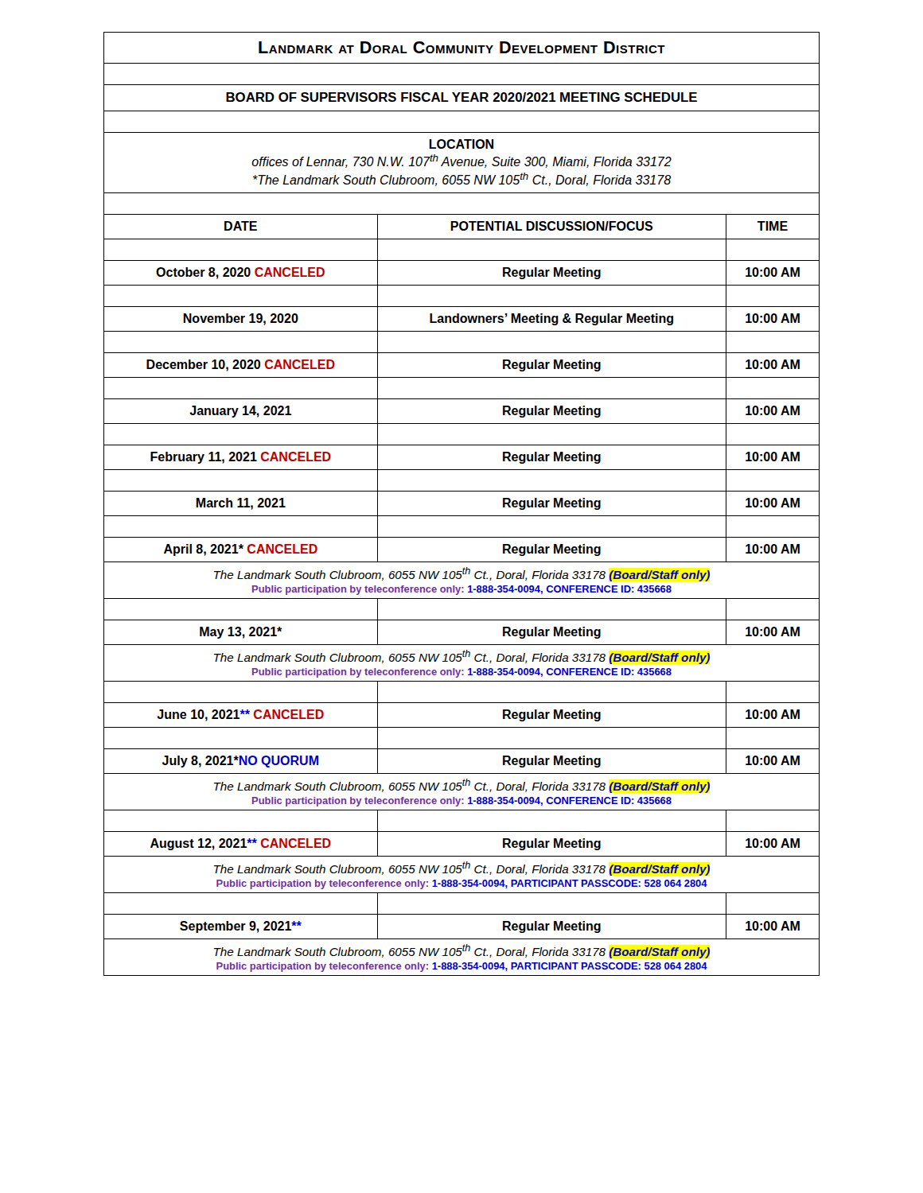| Landmark at Doral Community Development District |
| BOARD OF SUPERVISORS FISCAL YEAR 2020/2021 MEETING SCHEDULE |
| LOCATION offices of Lennar, 730 N.W. 107 th Avenue, Suite 300, Miami, Florida 33172 *The Landmark South Clubroom, 6055 NW 105 th Ct., Doral, Florida 33178 |
| DATE | POTENTIAL DISCUSSION/FOCUS | TIME |
| October 8, 2020 CANCELED | Regular Meeting | 10:00 AM |
| November 19, 2020 | Landowners’ Meeting & Regular Meeting | 10:00 AM |
| December 10, 2020 CANCELED | Regular Meeting | 10:00 AM |
| January 14, 2021 | Regular Meeting | 10:00 AM |
| February 11, 2021 CANCELED | Regular Meeting | 10:00 AM |
| March 11, 2021 | Regular Meeting | 10:00 AM |
| April 8, 2021* CANCELED | Regular Meeting | 10:00 AM |
| The Landmark South Clubroom, 6055 NW 105 th Ct., Doral, Florida 33178 (Board/Staff only) Public participation by teleconference only: 1-888-354-0094, CONFERENCE ID: 435668 |
| May 13, 2021* | Regular Meeting | 10:00 AM |
| The Landmark South Clubroom, 6055 NW 105 th Ct., Doral, Florida 33178 (Board/Staff only) Public participation by teleconference only: 1-888-354-0094, CONFERENCE ID: 435668 |
| June 10, 2021 ** CANCELED | Regular Meeting | 10:00 AM |
| July 8, 2021* NO QUORUM | Regular Meeting | 10:00 AM |
| The Landmark South Clubroom, 6055 NW 105 th Ct., Doral, Florida 33178 (Board/Staff only) Public participation by teleconference only: 1-888-354-0094, CONFERENCE ID: 435668 |
| August 12, 2021 ** CANCELED | Regular Meeting | 10:00 AM |
| The Landmark South Clubroom, 6055 NW 105 th Ct., Doral, Florida 33178 (Board/Staff only) Public participation by teleconference only: 1-888-354-0094, PARTICIPANT PASSCODE: 528 064 2804 |
| September 9, 2021 ** | Regular Meeting | 10:00 AM |
| The Landmark South Clubroom, 6055 NW 105 th Ct., Doral, Florida 33178 (Board/Staff only) Public participation by teleconference only: 1-888-354-0094, PARTICIPANT PASSCODE: 528 064 2804 |